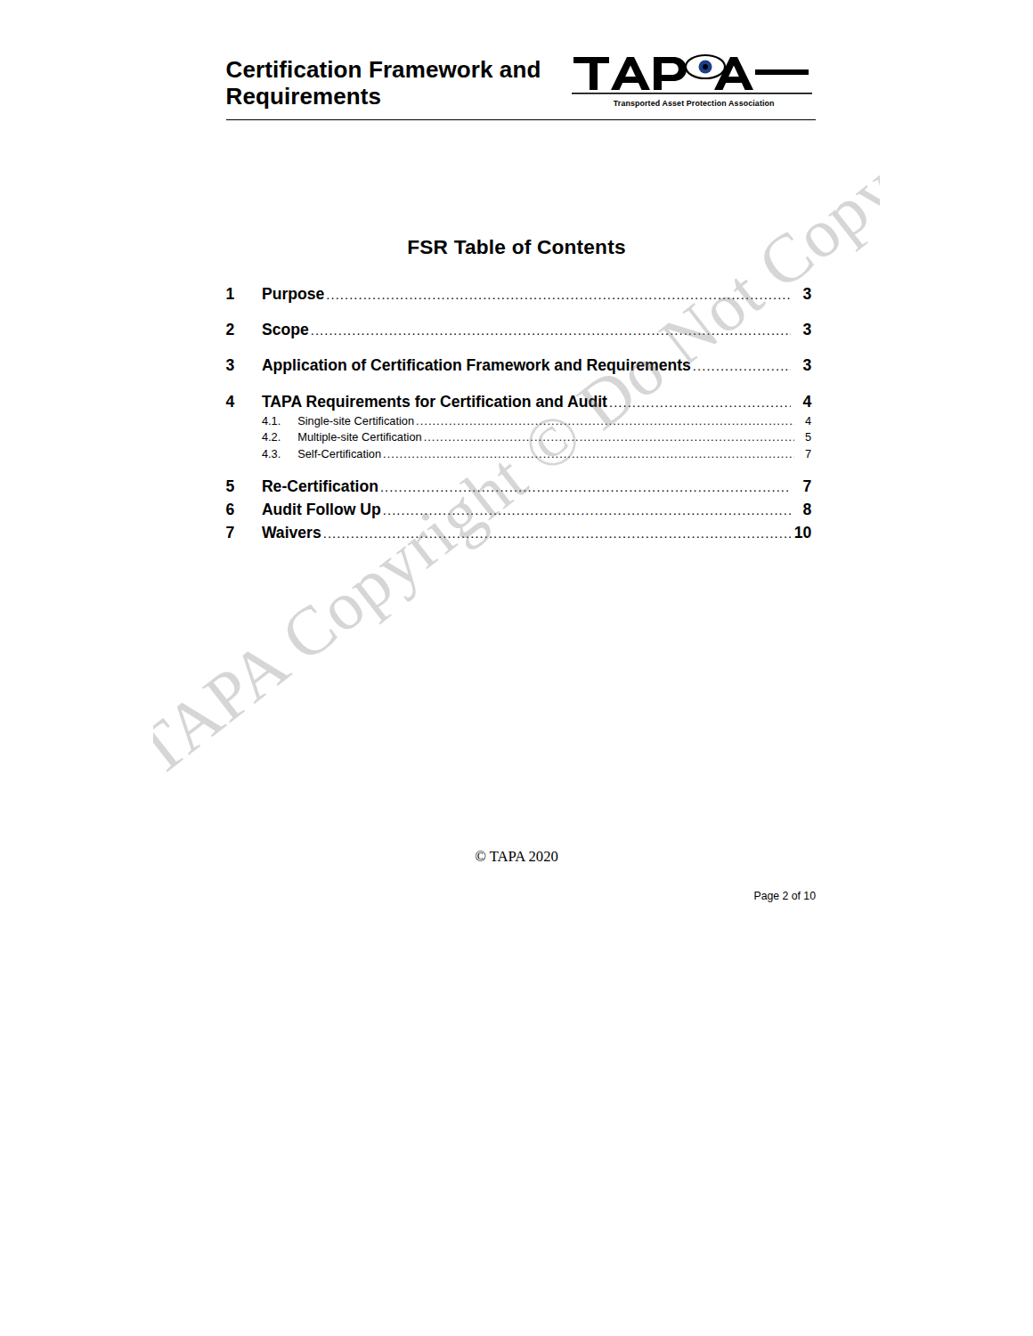Certification Framework and Requirements
Transported Asset Protection Association
FSR Table of Contents
1 Purpose 3
2 Scope 3
3 Application of Certification Framework and Requirements 3
4 TAPA Requirements for Certification and Audit 4
4.1. Single-site Certification 4
4.2. Multiple-site Certification 5
4.3. Self-Certification 7
5 Re-Certification 7
6 Audit Follow Up 8
7 Waivers 10
TAPA Copyright © Do Not Copy
© TAPA 2020
Page 2 of 10